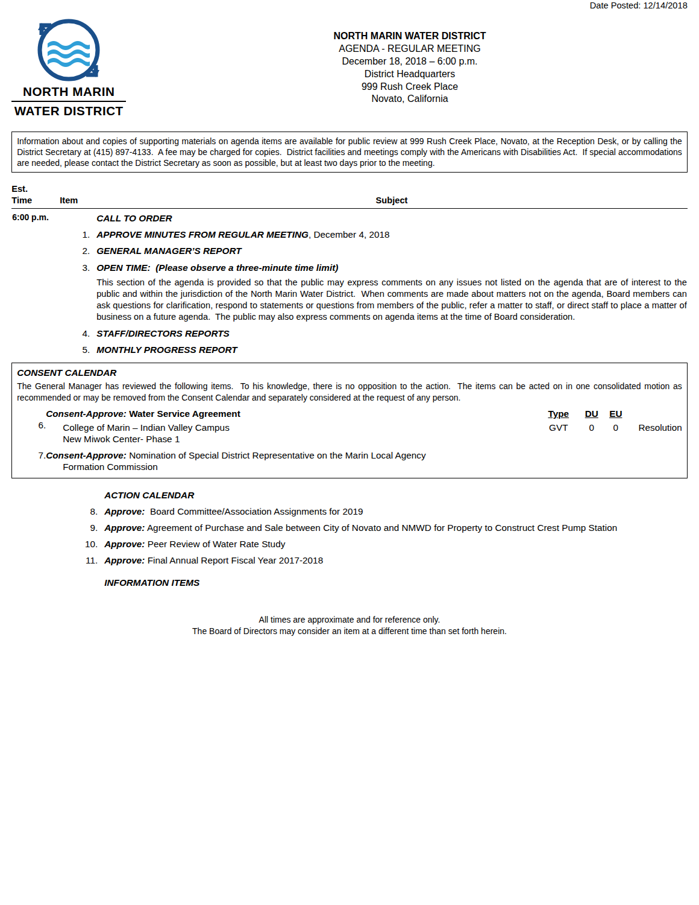Date Posted: 12/14/2018
NORTH MARIN
WATER DISTRICT
NORTH MARIN WATER DISTRICT
AGENDA - REGULAR MEETING
December 18, 2018 – 6:00 p.m.
District Headquarters
999 Rush Creek Place
Novato, California
Information about and copies of supporting materials on agenda items are available for public review at 999 Rush Creek Place, Novato, at the Reception Desk, or by calling the District Secretary at (415) 897-4133. A fee may be charged for copies. District facilities and meetings comply with the Americans with Disabilities Act. If special accommodations are needed, please contact the District Secretary as soon as possible, but at least two days prior to the meeting.
| Est. Time | Item | Subject |
| --- | --- | --- |
| 6:00 p.m. | | CALL TO ORDER |
| | 1. | APPROVE MINUTES FROM REGULAR MEETING , December 4, 2018 |
| | 2. | GENERAL MANAGER’S REPORT |
| | 3. | OPEN TIME: (Please observe a three-minute time limit) This section of the agenda is provided so that the public may express comments on any issues not listed on the agenda that are of interest to the public and within the jurisdiction of the North Marin Water District. When comments are made about matters not on the agenda, Board members can ask questions for clarification, respond to statements or questions from members of the public, refer a matter to staff, or direct staff to place a matter of business on a future agenda. The public may also express comments on agenda items at the time of Board consideration. |
| | 4. | STAFF/DIRECTORS REPORTS |
| | 5. | MONTHLY PROGRESS REPORT |
CONSENT CALENDAR
The General Manager has reviewed the following items. To his knowledge, there is no opposition to the action. The items can be acted on in one consolidated motion as recommended or may be removed from the Consent Calendar and separately considered at the request of any person.
| | Consent-Approve: Water Service Agreement Type DU EU |
| 6. | College of Marin – Indian Valley Campus GVT 0 0 Resolution New Miwok Center- Phase 1 |
| 7. | Consent-Approve: Nomination of Special District Representative on the Marin Local Agency Formation Commission |
| | | ACTION CALENDAR |
| | 8. | Approve: Board Committee/Association Assignments for 2019 |
| | 9. | Approve: Agreement of Purchase and Sale between City of Novato and NMWD for Property to Construct Crest Pump Station |
| | 10. | Approve: Peer Review of Water Rate Study |
| | 11. | Approve: Final Annual Report Fiscal Year 2017-2018 |
| | | INFORMATION ITEMS |
All times are approximate and for reference only.
The Board of Directors may consider an item at a different time than set forth herein.